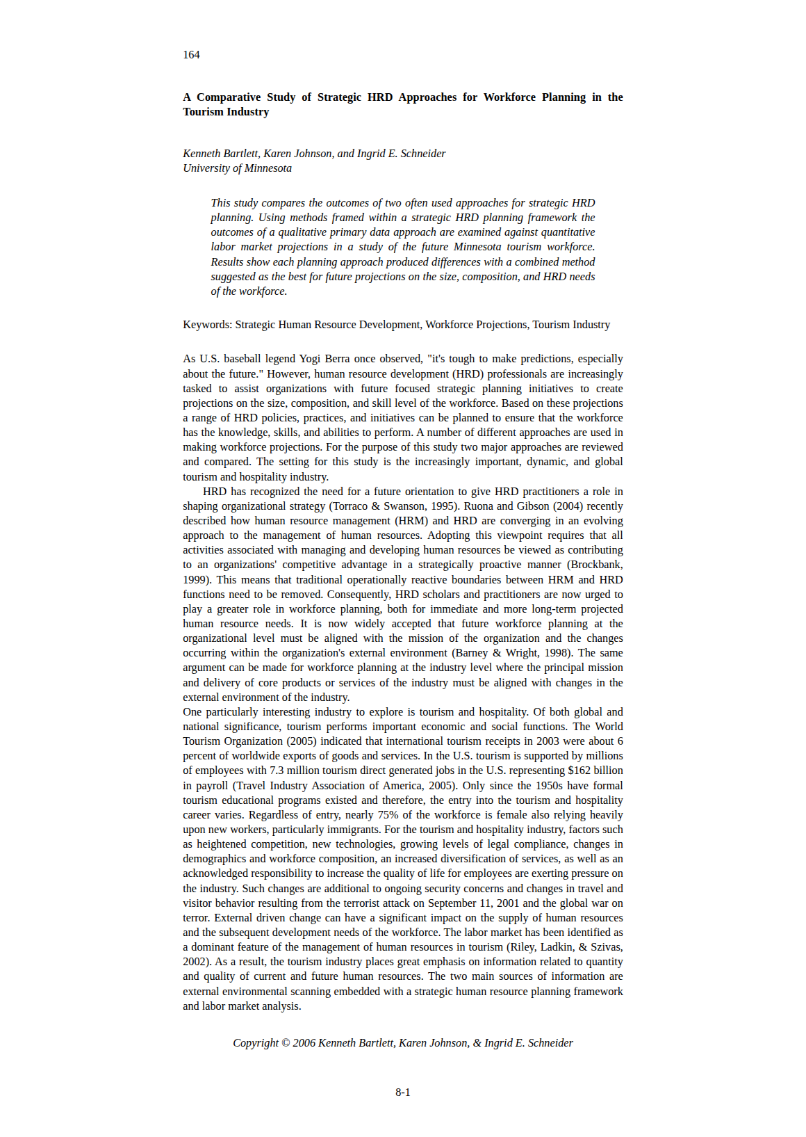164
A Comparative Study of Strategic HRD Approaches for Workforce Planning in the Tourism Industry
Kenneth Bartlett, Karen Johnson, and Ingrid E. Schneider
University of Minnesota
This study compares the outcomes of two often used approaches for strategic HRD planning. Using methods framed within a strategic HRD planning framework the outcomes of a qualitative primary data approach are examined against quantitative labor market projections in a study of the future Minnesota tourism workforce. Results show each planning approach produced differences with a combined method suggested as the best for future projections on the size, composition, and HRD needs of the workforce.
Keywords: Strategic Human Resource Development, Workforce Projections, Tourism Industry
As U.S. baseball legend Yogi Berra once observed, "it's tough to make predictions, especially about the future." However, human resource development (HRD) professionals are increasingly tasked to assist organizations with future focused strategic planning initiatives to create projections on the size, composition, and skill level of the workforce. Based on these projections a range of HRD policies, practices, and initiatives can be planned to ensure that the workforce has the knowledge, skills, and abilities to perform. A number of different approaches are used in making workforce projections. For the purpose of this study two major approaches are reviewed and compared. The setting for this study is the increasingly important, dynamic, and global tourism and hospitality industry.
HRD has recognized the need for a future orientation to give HRD practitioners a role in shaping organizational strategy (Torraco & Swanson, 1995). Ruona and Gibson (2004) recently described how human resource management (HRM) and HRD are converging in an evolving approach to the management of human resources. Adopting this viewpoint requires that all activities associated with managing and developing human resources be viewed as contributing to an organizations' competitive advantage in a strategically proactive manner (Brockbank, 1999). This means that traditional operationally reactive boundaries between HRM and HRD functions need to be removed. Consequently, HRD scholars and practitioners are now urged to play a greater role in workforce planning, both for immediate and more long-term projected human resource needs. It is now widely accepted that future workforce planning at the organizational level must be aligned with the mission of the organization and the changes occurring within the organization's external environment (Barney & Wright, 1998). The same argument can be made for workforce planning at the industry level where the principal mission and delivery of core products or services of the industry must be aligned with changes in the external environment of the industry.
One particularly interesting industry to explore is tourism and hospitality. Of both global and national significance, tourism performs important economic and social functions. The World Tourism Organization (2005) indicated that international tourism receipts in 2003 were about 6 percent of worldwide exports of goods and services. In the U.S. tourism is supported by millions of employees with 7.3 million tourism direct generated jobs in the U.S. representing $162 billion in payroll (Travel Industry Association of America, 2005). Only since the 1950s have formal tourism educational programs existed and therefore, the entry into the tourism and hospitality career varies. Regardless of entry, nearly 75% of the workforce is female also relying heavily upon new workers, particularly immigrants. For the tourism and hospitality industry, factors such as heightened competition, new technologies, growing levels of legal compliance, changes in demographics and workforce composition, an increased diversification of services, as well as an acknowledged responsibility to increase the quality of life for employees are exerting pressure on the industry. Such changes are additional to ongoing security concerns and changes in travel and visitor behavior resulting from the terrorist attack on September 11, 2001 and the global war on terror. External driven change can have a significant impact on the supply of human resources and the subsequent development needs of the workforce. The labor market has been identified as a dominant feature of the management of human resources in tourism (Riley, Ladkin, & Szivas, 2002). As a result, the tourism industry places great emphasis on information related to quantity and quality of current and future human resources. The two main sources of information are external environmental scanning embedded with a strategic human resource planning framework and labor market analysis.
Copyright © 2006 Kenneth Bartlett, Karen Johnson, & Ingrid E. Schneider
8-1